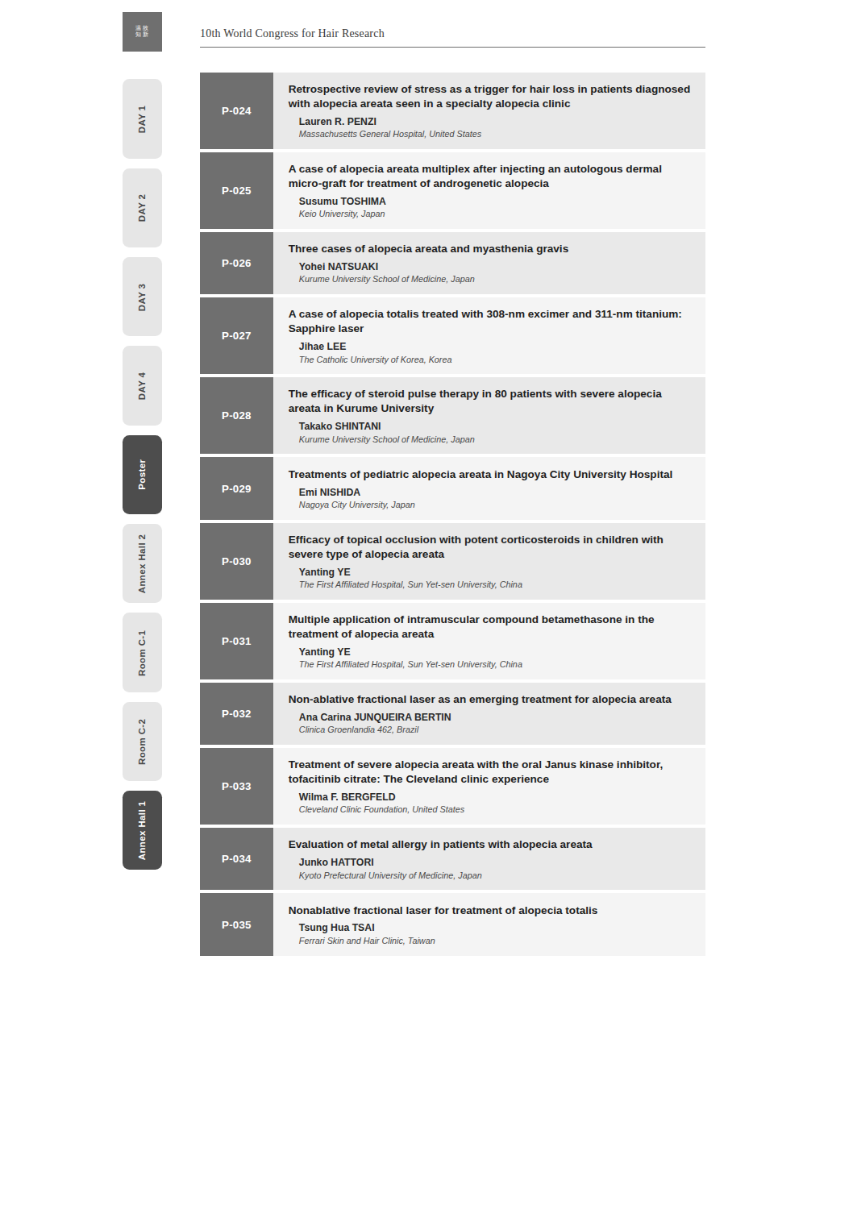温
故
知
新
10th World Congress for Hair Research
DAY 1
DAY 2
DAY 3
DAY 4
Poster
Annex Hall 2
Room C-1
Room C-2
Annex Hall 1
| P-024 | Retrospective review of stress as a trigger for hair loss in patients diagnosed with alopecia areata seen in a specialty alopecia clinic Lauren R. PENZI Massachusetts General Hospital, United States |
| P-025 | A case of alopecia areata multiplex after injecting an autologous dermal micro-graft for treatment of androgenetic alopecia Susumu TOSHIMA Keio University, Japan |
| P-026 | Three cases of alopecia areata and myasthenia gravis Yohei NATSUAKI Kurume University School of Medicine, Japan |
| P-027 | A case of alopecia totalis treated with 308-nm excimer and 311-nm titanium: Sapphire laser Jihae LEE The Catholic University of Korea, Korea |
| P-028 | The efficacy of steroid pulse therapy in 80 patients with severe alopecia areata in Kurume University Takako SHINTANI Kurume University School of Medicine, Japan |
| P-029 | Treatments of pediatric alopecia areata in Nagoya City University Hospital Emi NISHIDA Nagoya City University, Japan |
| P-030 | Efficacy of topical occlusion with potent corticosteroids in children with severe type of alopecia areata Yanting YE The First Affiliated Hospital, Sun Yet-sen University, China |
| P-031 | Multiple application of intramuscular compound betamethasone in the treatment of alopecia areata Yanting YE The First Affiliated Hospital, Sun Yet-sen University, China |
| P-032 | Non-ablative fractional laser as an emerging treatment for alopecia areata Ana Carina JUNQUEIRA BERTIN Clinica Groenlandia 462, Brazil |
| P-033 | Treatment of severe alopecia areata with the oral Janus kinase inhibitor, tofacitinib citrate: The Cleveland clinic experience Wilma F. BERGFELD Cleveland Clinic Foundation, United States |
| P-034 | Evaluation of metal allergy in patients with alopecia areata Junko HATTORI Kyoto Prefectural University of Medicine, Japan |
| P-035 | Nonablative fractional laser for treatment of alopecia totalis Tsung Hua TSAI Ferrari Skin and Hair Clinic, Taiwan |